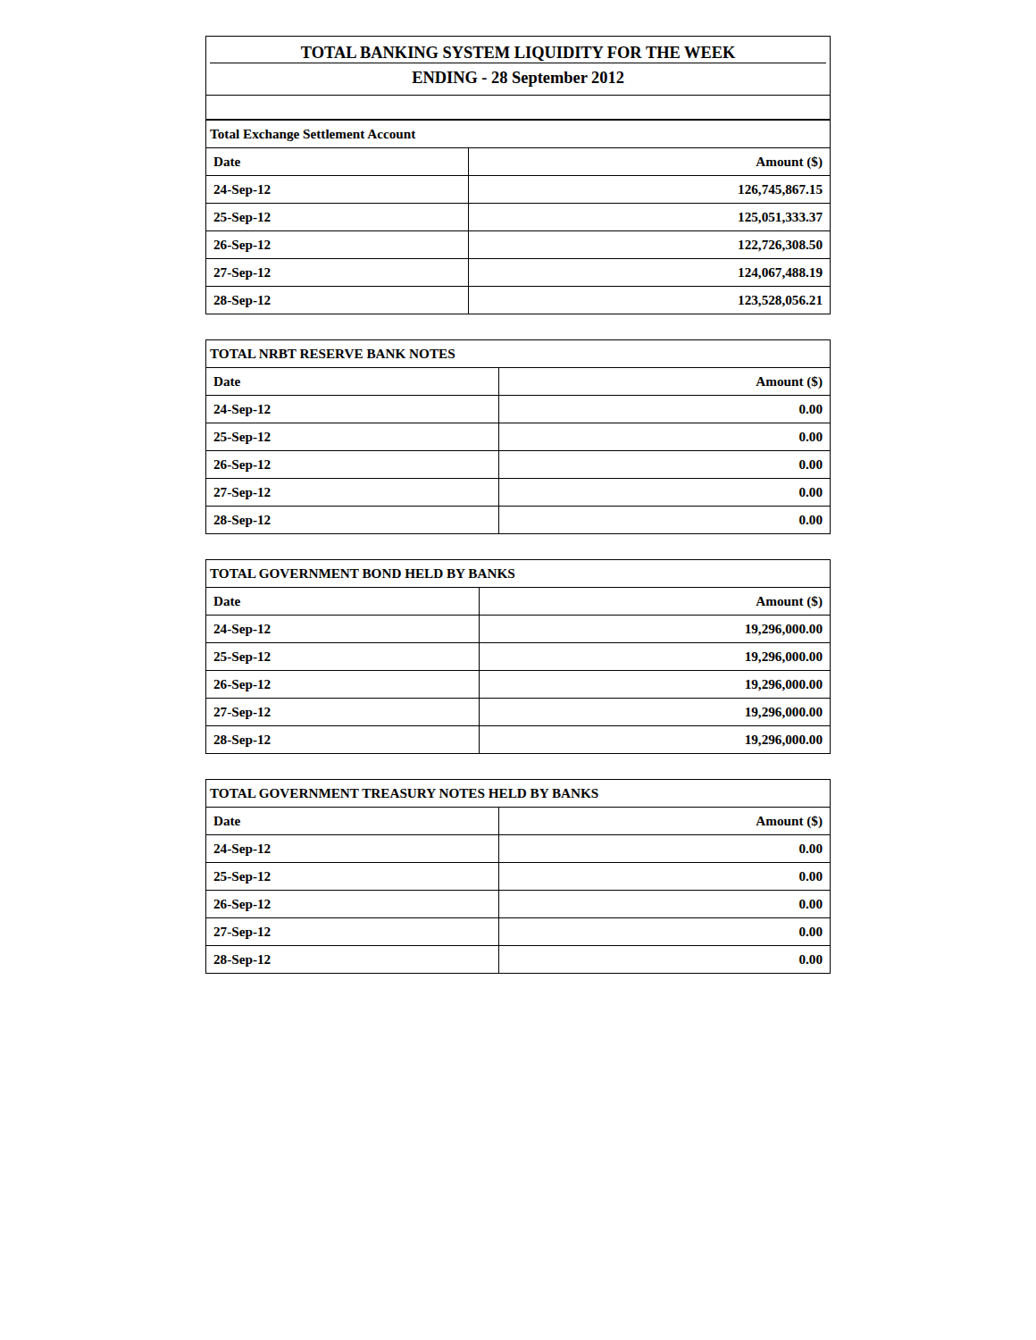TOTAL BANKING SYSTEM LIQUIDITY FOR THE WEEK
ENDING - 28 September 2012
Total Exchange Settlement Account
| Date | Amount ($) |
| --- | --- |
| 24-Sep-12 | 126,745,867.15 |
| 25-Sep-12 | 125,051,333.37 |
| 26-Sep-12 | 122,726,308.50 |
| 27-Sep-12 | 124,067,488.19 |
| 28-Sep-12 | 123,528,056.21 |
TOTAL NRBT RESERVE BANK NOTES
| Date | Amount ($) |
| --- | --- |
| 24-Sep-12 | 0.00 |
| 25-Sep-12 | 0.00 |
| 26-Sep-12 | 0.00 |
| 27-Sep-12 | 0.00 |
| 28-Sep-12 | 0.00 |
TOTAL GOVERNMENT BOND HELD BY BANKS
| Date | Amount ($) |
| --- | --- |
| 24-Sep-12 | 19,296,000.00 |
| 25-Sep-12 | 19,296,000.00 |
| 26-Sep-12 | 19,296,000.00 |
| 27-Sep-12 | 19,296,000.00 |
| 28-Sep-12 | 19,296,000.00 |
TOTAL GOVERNMENT TREASURY NOTES HELD BY BANKS
| Date | Amount ($) |
| --- | --- |
| 24-Sep-12 | 0.00 |
| 25-Sep-12 | 0.00 |
| 26-Sep-12 | 0.00 |
| 27-Sep-12 | 0.00 |
| 28-Sep-12 | 0.00 |